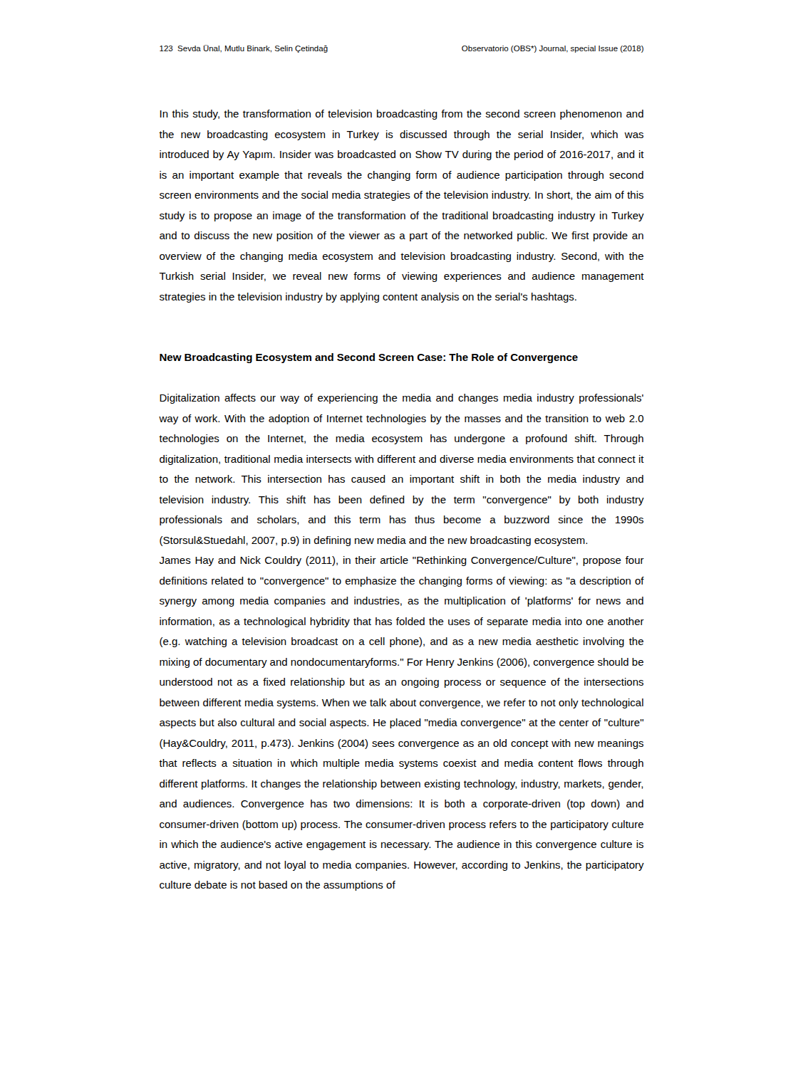123 Sevda Ünal, Mutlu Binark, Selin Çetindağ Observatorio (OBS*) Journal, special Issue (2018)
In this study, the transformation of television broadcasting from the second screen phenomenon and the new broadcasting ecosystem in Turkey is discussed through the serial Insider, which was introduced by Ay Yapım. Insider was broadcasted on Show TV during the period of 2016-2017, and it is an important example that reveals the changing form of audience participation through second screen environments and the social media strategies of the television industry. In short, the aim of this study is to propose an image of the transformation of the traditional broadcasting industry in Turkey and to discuss the new position of the viewer as a part of the networked public. We first provide an overview of the changing media ecosystem and television broadcasting industry. Second, with the Turkish serial Insider, we reveal new forms of viewing experiences and audience management strategies in the television industry by applying content analysis on the serial's hashtags.
New Broadcasting Ecosystem and Second Screen Case: The Role of Convergence
Digitalization affects our way of experiencing the media and changes media industry professionals' way of work. With the adoption of Internet technologies by the masses and the transition to web 2.0 technologies on the Internet, the media ecosystem has undergone a profound shift. Through digitalization, traditional media intersects with different and diverse media environments that connect it to the network. This intersection has caused an important shift in both the media industry and television industry. This shift has been defined by the term "convergence" by both industry professionals and scholars, and this term has thus become a buzzword since the 1990s (Storsul&Stuedahl, 2007, p.9) in defining new media and the new broadcasting ecosystem.
James Hay and Nick Couldry (2011), in their article "Rethinking Convergence/Culture", propose four definitions related to "convergence" to emphasize the changing forms of viewing: as "a description of synergy among media companies and industries, as the multiplication of 'platforms' for news and information, as a technological hybridity that has folded the uses of separate media into one another (e.g. watching a television broadcast on a cell phone), and as a new media aesthetic involving the mixing of documentary and nondocumentaryforms." For Henry Jenkins (2006), convergence should be understood not as a fixed relationship but as an ongoing process or sequence of the intersections between different media systems. When we talk about convergence, we refer to not only technological aspects but also cultural and social aspects. He placed "media convergence" at the center of "culture" (Hay&Couldry, 2011, p.473). Jenkins (2004) sees convergence as an old concept with new meanings that reflects a situation in which multiple media systems coexist and media content flows through different platforms. It changes the relationship between existing technology, industry, markets, gender, and audiences. Convergence has two dimensions: It is both a corporate-driven (top down) and consumer-driven (bottom up) process. The consumer-driven process refers to the participatory culture in which the audience's active engagement is necessary. The audience in this convergence culture is active, migratory, and not loyal to media companies. However, according to Jenkins, the participatory culture debate is not based on the assumptions of